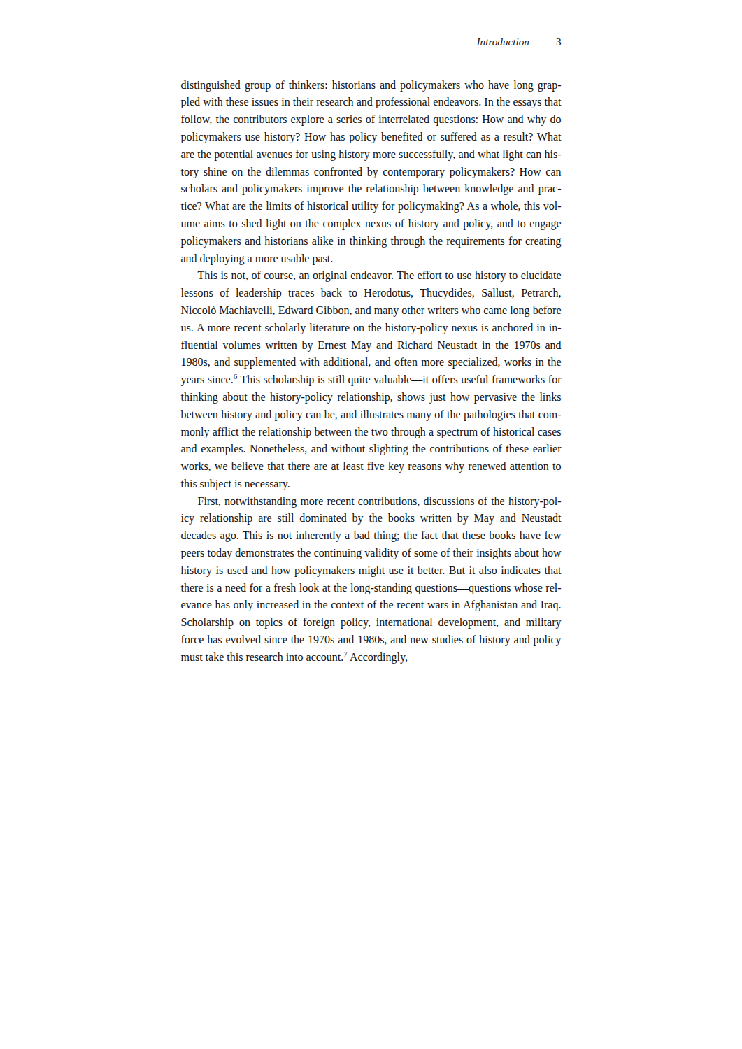Introduction 3
distinguished group of thinkers: historians and policymakers who have long grappled with these issues in their research and professional endeavors. In the essays that follow, the contributors explore a series of interrelated questions: How and why do policymakers use history? How has policy benefited or suffered as a result? What are the potential avenues for using history more successfully, and what light can history shine on the dilemmas confronted by contemporary policymakers? How can scholars and policymakers improve the relationship between knowledge and practice? What are the limits of historical utility for policymaking? As a whole, this volume aims to shed light on the complex nexus of history and policy, and to engage policymakers and historians alike in thinking through the requirements for creating and deploying a more usable past.
This is not, of course, an original endeavor. The effort to use history to elucidate lessons of leadership traces back to Herodotus, Thucydides, Sallust, Petrarch, Niccolò Machiavelli, Edward Gibbon, and many other writers who came long before us. A more recent scholarly literature on the history-policy nexus is anchored in influential volumes written by Ernest May and Richard Neustadt in the 1970s and 1980s, and supplemented with additional, and often more specialized, works in the years since.6 This scholarship is still quite valuable—it offers useful frameworks for thinking about the history-policy relationship, shows just how pervasive the links between history and policy can be, and illustrates many of the pathologies that commonly afflict the relationship between the two through a spectrum of historical cases and examples. Nonetheless, and without slighting the contributions of these earlier works, we believe that there are at least five key reasons why renewed attention to this subject is necessary.
First, notwithstanding more recent contributions, discussions of the history-policy relationship are still dominated by the books written by May and Neustadt decades ago. This is not inherently a bad thing; the fact that these books have few peers today demonstrates the continuing validity of some of their insights about how history is used and how policymakers might use it better. But it also indicates that there is a need for a fresh look at the long-standing questions—questions whose relevance has only increased in the context of the recent wars in Afghanistan and Iraq. Scholarship on topics of foreign policy, international development, and military force has evolved since the 1970s and 1980s, and new studies of history and policy must take this research into account.7 Accordingly,